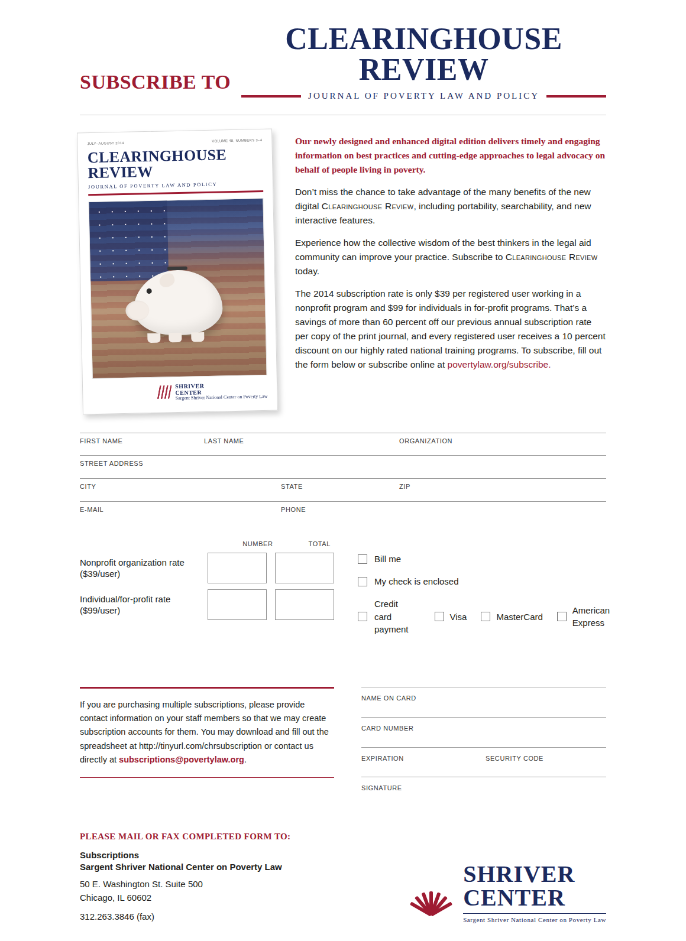SUBSCRIBE TO
CLEARINGHOUSE REVIEW
JOURNAL OF POVERTY LAW AND POLICY
JULY–AUGUST 2014 VOLUME 48, NUMBERS 3–4
CLEARINGHOUSE REVIEW
JOURNAL OF POVERTY LAW AND POLICY
SHRIVER CENTER Sargent Shriver National Center on Poverty Law
Our newly designed and enhanced digital edition delivers timely and engaging information on best practices and cutting-edge approaches to legal advocacy on behalf of people living in poverty.
Don’t miss the chance to take advantage of the many benefits of the new digital Clearinghouse Review, including portability, searchability, and new interactive features.
Experience how the collective wisdom of the best thinkers in the legal aid community can improve your practice. Subscribe to Clearinghouse Review today.
The 2014 subscription rate is only $39 per registered user working in a nonprofit program and $99 for individuals in for-profit programs. That’s a savings of more than 60 percent off our previous annual subscription rate per copy of the print journal, and every registered user receives a 10 percent discount on our highly rated national training programs. To subscribe, fill out the form below or subscribe online at povertylaw.org/subscribe.
First Name
Last Name
Organization
Street Address
City
State
Zip
E-mail
Phone
Number Total
Nonprofit organization rate
($39/user)
Individual/for-profit rate
($99/user)
Bill me
My check is enclosed
Credit card payment Visa MasterCard American Express
If you are purchasing multiple subscriptions, please provide contact information on your staff members so that we may create subscription accounts for them. You may download and fill out the spreadsheet at http://tinyurl.com/chrsubscription or contact us directly at subscriptions@povertylaw.org.
Name on Card
Card Number
Expiration
Security Code
Signature
Please mail or fax completed form to:
Subscriptions
Sargent Shriver National Center on Poverty Law
50 E. Washington St. Suite 500
Chicago, IL 60602
312.263.3846 (fax)
SHRIVER
CENTER
Sargent Shriver National Center on Poverty Law